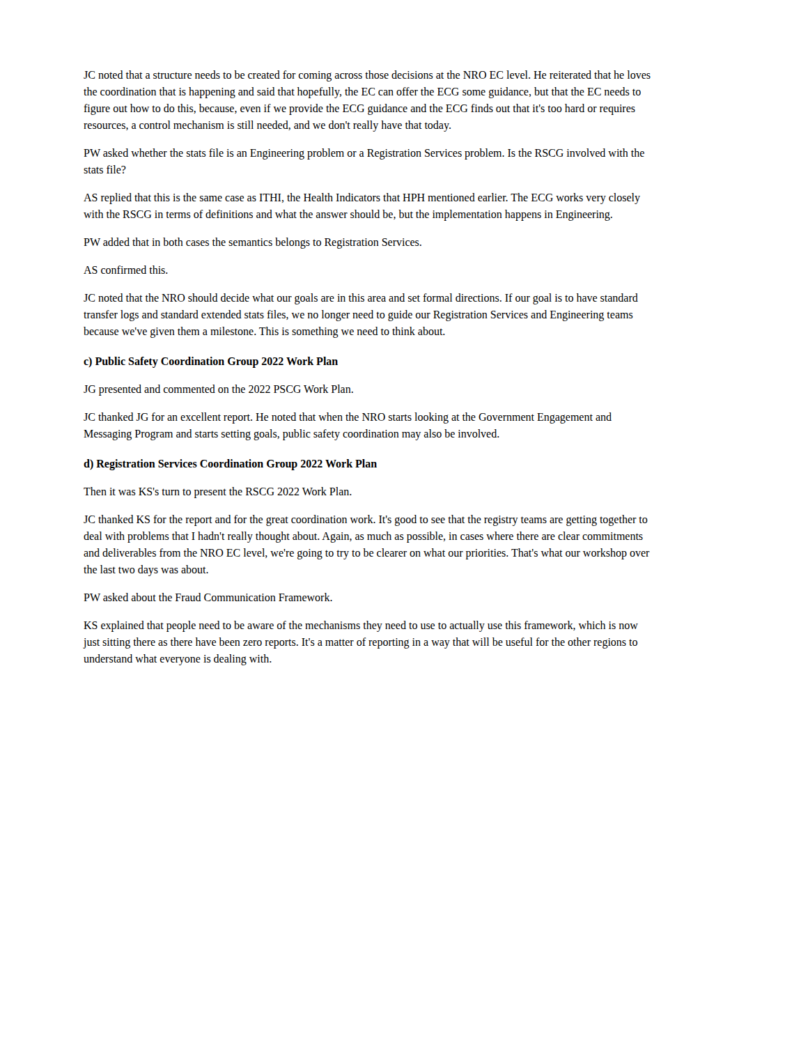JC noted that a structure needs to be created for coming across those decisions at the NRO EC level. He reiterated that he loves the coordination that is happening and said that hopefully, the EC can offer the ECG some guidance, but that the EC needs to figure out how to do this, because, even if we provide the ECG guidance and the ECG finds out that it's too hard or requires resources, a control mechanism is still needed, and we don't really have that today.
PW asked whether the stats file is an Engineering problem or a Registration Services problem. Is the RSCG involved with the stats file?
AS replied that this is the same case as ITHI, the Health Indicators that HPH mentioned earlier. The ECG works very closely with the RSCG in terms of definitions and what the answer should be, but the implementation happens in Engineering.
PW added that in both cases the semantics belongs to Registration Services.
AS confirmed this.
JC noted that the NRO should decide what our goals are in this area and set formal directions. If our goal is to have standard transfer logs and standard extended stats files, we no longer need to guide our Registration Services and Engineering teams because we've given them a milestone. This is something we need to think about.
c) Public Safety Coordination Group 2022 Work Plan
JG presented and commented on the 2022 PSCG Work Plan.
JC thanked JG for an excellent report. He noted that when the NRO starts looking at the Government Engagement and Messaging Program and starts setting goals, public safety coordination may also be involved.
d) Registration Services Coordination Group 2022 Work Plan
Then it was KS's turn to present the RSCG 2022 Work Plan.
JC thanked KS for the report and for the great coordination work. It's good to see that the registry teams are getting together to deal with problems that I hadn't really thought about. Again, as much as possible, in cases where there are clear commitments and deliverables from the NRO EC level, we're going to try to be clearer on what our priorities. That's what our workshop over the last two days was about.
PW asked about the Fraud Communication Framework.
KS explained that people need to be aware of the mechanisms they need to use to actually use this framework, which is now just sitting there as there have been zero reports. It's a matter of reporting in a way that will be useful for the other regions to understand what everyone is dealing with.